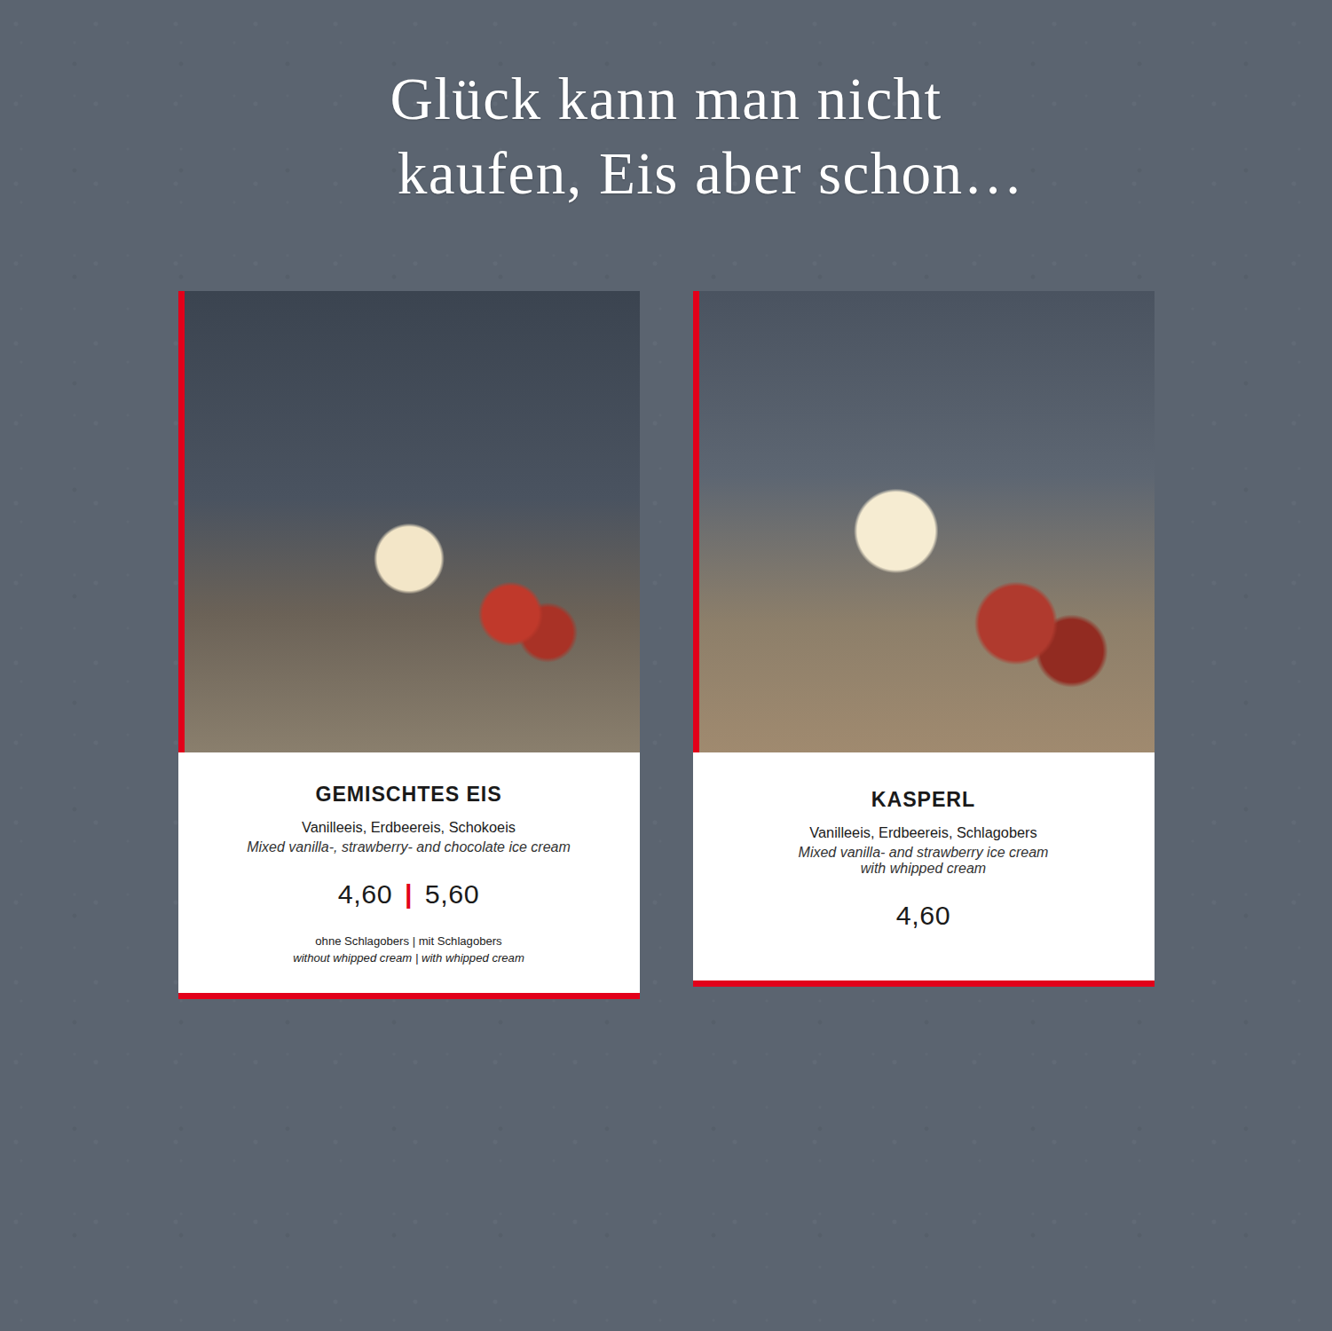Glück kann man nicht kaufen, Eis aber schon…
Gemischtes Eis
Vanilleeis, Erdbeereis, Schokoeis
Mixed vanilla-, strawberry- and chocolate ice cream
4,60 | 5,60
ohne Schlagobers | mit Schlagobers
without whipped cream | with whipped cream
Kasperl
Vanilleeis, Erdbeereis, Schlagobers
Mixed vanilla- and strawberry ice cream
with whipped cream
4,60